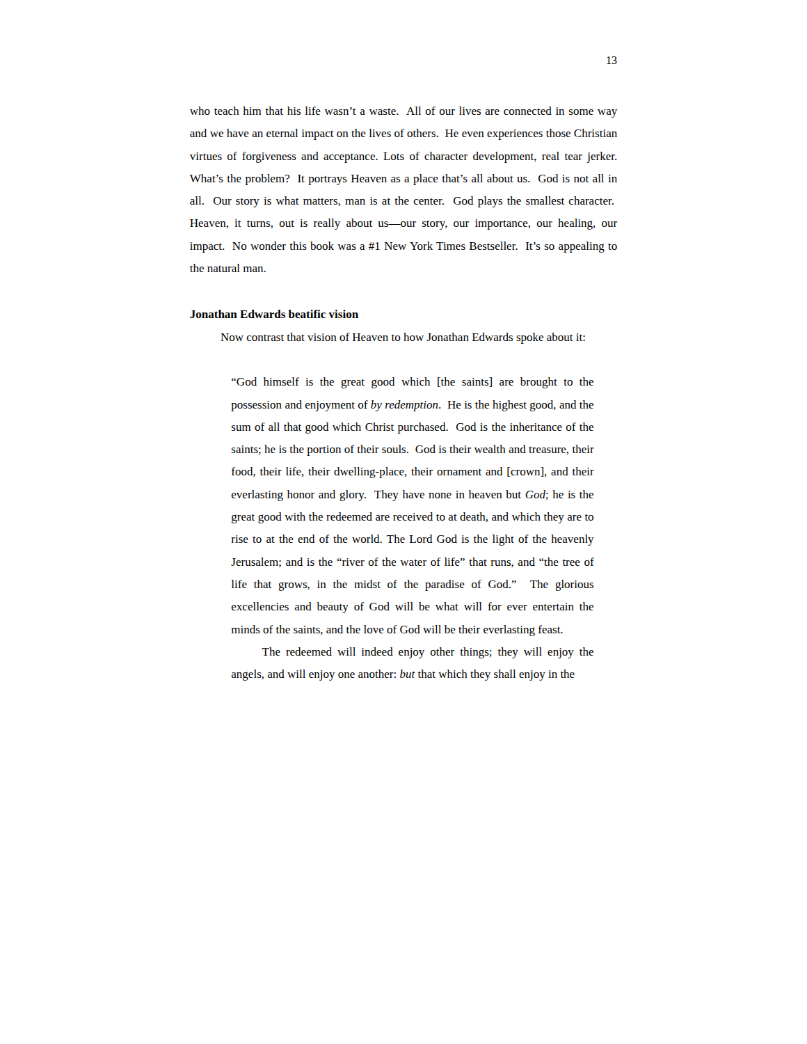13
who teach him that his life wasn’t a waste. All of our lives are connected in some way and we have an eternal impact on the lives of others. He even experiences those Christian virtues of forgiveness and acceptance. Lots of character development, real tear jerker. What’s the problem? It portrays Heaven as a place that’s all about us. God is not all in all. Our story is what matters, man is at the center. God plays the smallest character. Heaven, it turns, out is really about us—our story, our importance, our healing, our impact. No wonder this book was a #1 New York Times Bestseller. It’s so appealing to the natural man.
Jonathan Edwards beatific vision
Now contrast that vision of Heaven to how Jonathan Edwards spoke about it:
“God himself is the great good which [the saints] are brought to the possession and enjoyment of by redemption. He is the highest good, and the sum of all that good which Christ purchased. God is the inheritance of the saints; he is the portion of their souls. God is their wealth and treasure, their food, their life, their dwelling-place, their ornament and [crown], and their everlasting honor and glory. They have none in heaven but God; he is the great good with the redeemed are received to at death, and which they are to rise to at the end of the world. The Lord God is the light of the heavenly Jerusalem; and is the “river of the water of life” that runs, and “the tree of life that grows, in the midst of the paradise of God.” The glorious excellencies and beauty of God will be what will for ever entertain the minds of the saints, and the love of God will be their everlasting feast.
The redeemed will indeed enjoy other things; they will enjoy the angels, and will enjoy one another: but that which they shall enjoy in the